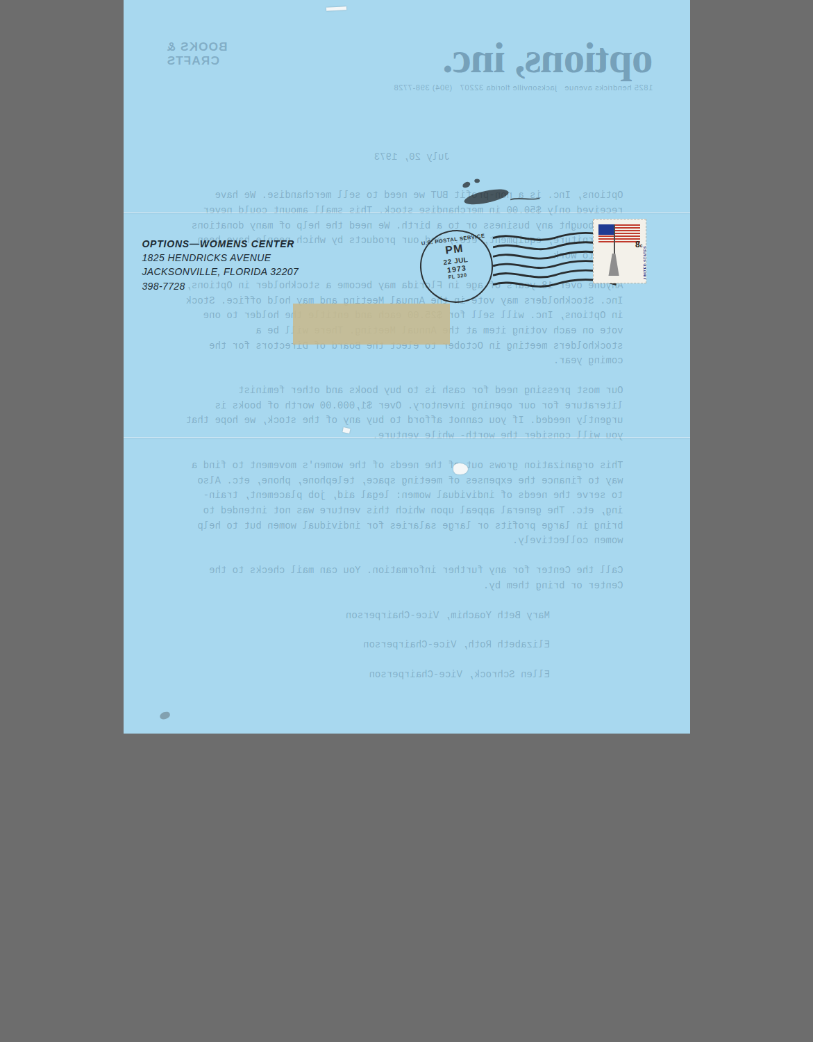options, inc.
BOOKS &
CRAFTS
1825 hendricks avenue jacksonville florida 32207 (904) 398-7728
July 20, 1973
Options, Inc. is a non-profit BUT we need to sell merchandise. We have received only $50.00 in merchandise stock. This small amount could never have bought any business or to a birth. We need the help of many donations of furniture, equipment, etc., and our products by which people have been able to work.
Anyone over 18 years of age in Florida may become a stockholder in Options, Inc. Stockholders may vote in the Annual Meeting and may hold office. Stock in Options, Inc. will sell for $25.00 each and entitle the holder to one vote on each voting item at the Annual Meeting. There will be a stockholders meeting in October to elect the Board of Directors for the coming year.
Our most pressing need for cash is to buy books and other feminist literature for our opening inventory. Over $1,000.00 worth of books is urgently needed. If you cannot afford to buy any of the stock, we hope that you will consider the worth- while venture.
This organization grows out of the needs of the women's movement to find a way to finance the expenses of meeting space, telephone, phone, etc. Also to serve the needs of individual women: legal aid, job placement, train- ing, etc. The general appeal upon which this venture was not intended to bring in large profits or large salaries for individual women but to help women collectively.
Call the Center for any further information. You can mail checks to the Center or bring them by.
Mary Beth Yoachim, Vice-Chairperson
Elizabeth Roth, Vice-Chairperson
Ellen Schrock, Vice-Chairperson
OPTIONS—WOMENS CENTER
1825 HENDRICKS AVENUE
JACKSONVILLE, FLORIDA 32207
398-7728
U.S. POSTAL SERVICE
PM
22 JUL
1973
FL 320
UNITED STATES
8c